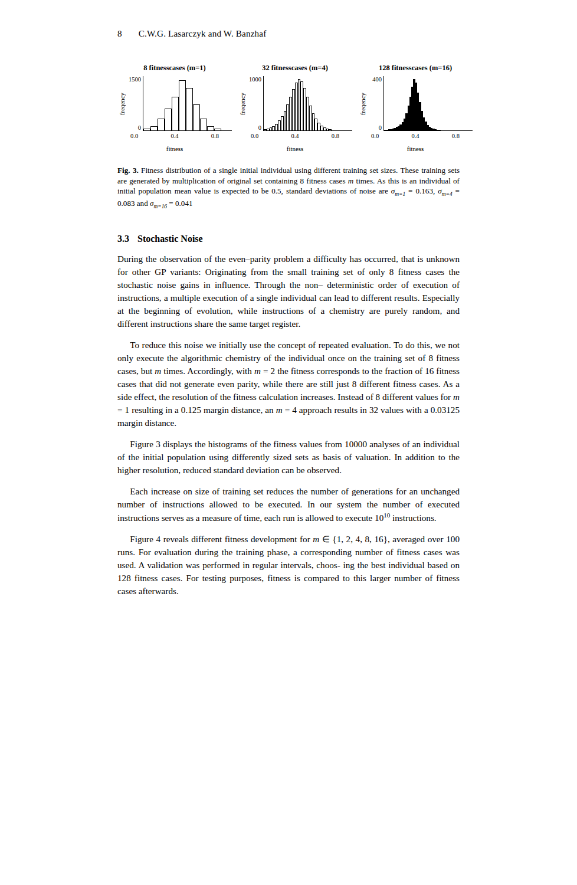8 C.W.G. Lasarczyk and W. Banzhaf
8 fitnesscases (m=1)
freqency
1500 0
0.00.40.8
fitness
32 fitnesscases (m=4)
freqency
1000 0
0.00.40.8
fitness
128 fitnesscases (m=16)
freqency
400 0
0.00.40.8
fitness
Fig. 3. Fitness distribution of a single initial individual using different training set sizes. These training sets are generated by multiplication of original set containing 8 fitness cases m times. As this is an individual of initial population mean value is expected to be 0.5, standard deviations of noise are σm=1 = 0.163, σm=4 = 0.083 and σm=16 = 0.041
3.3 Stochastic Noise
During the observation of the even–parity problem a difficulty has occurred, that is unknown for other GP variants: Originating from the small training set of only 8 fitness cases the stochastic noise gains in influence. Through the non– deterministic order of execution of instructions, a multiple execution of a single individual can lead to different results. Especially at the beginning of evolution, while instructions of a chemistry are purely random, and different instructions share the same target register.
To reduce this noise we initially use the concept of repeated evaluation. To do this, we not only execute the algorithmic chemistry of the individual once on the training set of 8 fitness cases, but m times. Accordingly, with m = 2 the fitness corresponds to the fraction of 16 fitness cases that did not generate even parity, while there are still just 8 different fitness cases. As a side effect, the resolution of the fitness calculation increases. Instead of 8 different values for m = 1 resulting in a 0.125 margin distance, an m = 4 approach results in 32 values with a 0.03125 margin distance.
Figure 3 displays the histograms of the fitness values from 10000 analyses of an individual of the initial population using differently sized sets as basis of valuation. In addition to the higher resolution, reduced standard deviation can be observed.
Each increase on size of training set reduces the number of generations for an unchanged number of instructions allowed to be executed. In our system the number of executed instructions serves as a measure of time, each run is allowed to execute 1010 instructions.
Figure 4 reveals different fitness development for m ∈ {1, 2, 4, 8, 16}, averaged over 100 runs. For evaluation during the training phase, a corresponding number of fitness cases was used. A validation was performed in regular intervals, choos- ing the best individual based on 128 fitness cases. For testing purposes, fitness is compared to this larger number of fitness cases afterwards.